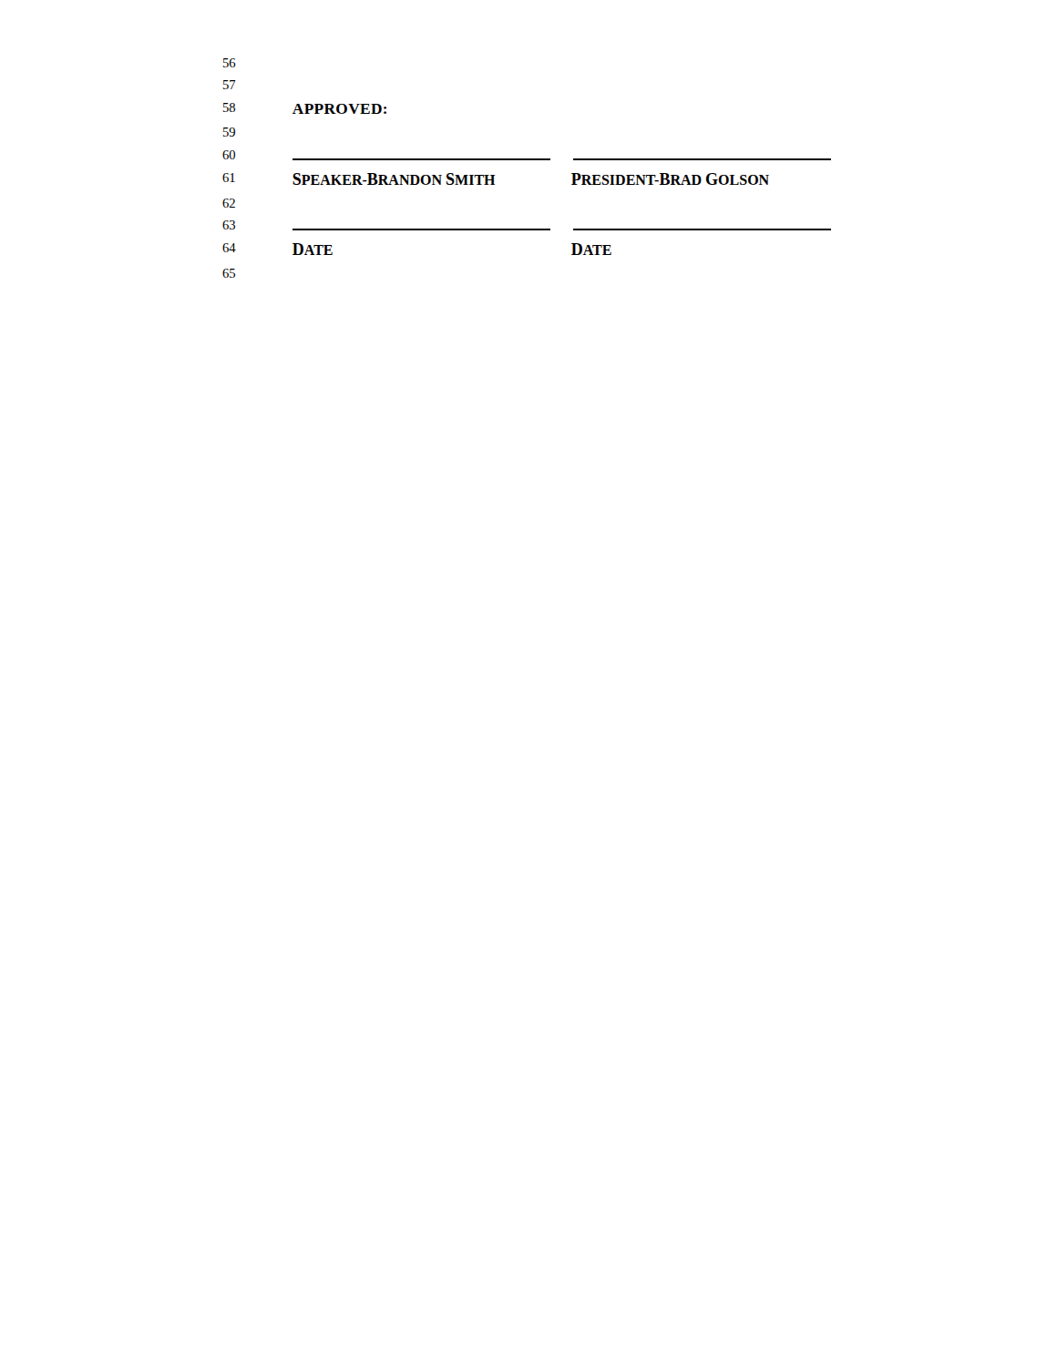| 56 | |
| 57 | |
| 58 | APPROVED: |
| 59 | |
| 60 | |
| 61 | / S PEAKER- B RANDON S MITH / / P RESIDENT- B RAD G OLSON / |
| 62 | |
| 63 | |
| 64 | / D ATE / / D ATE / |
| 65 | |